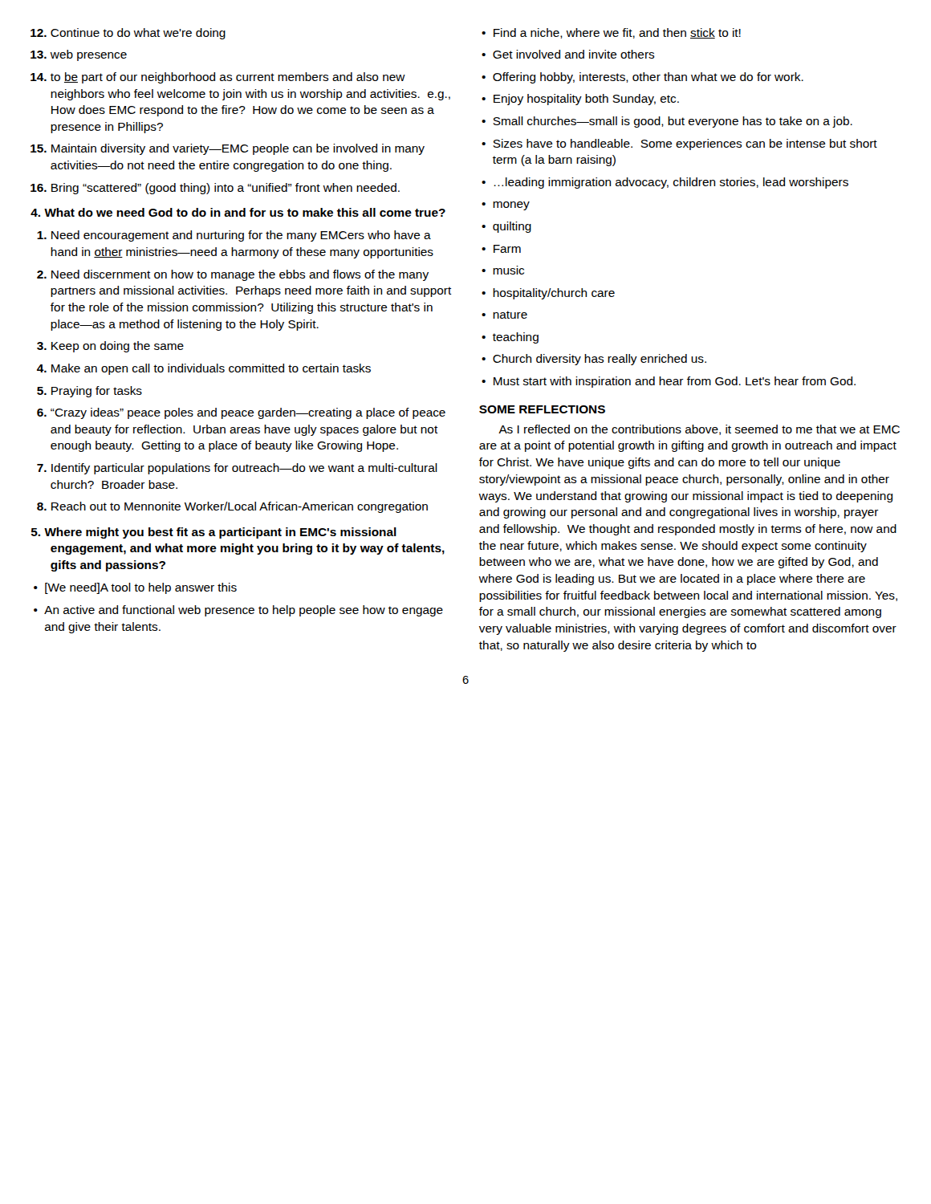Continue to do what we're doing
web presence
to be part of our neighborhood as current members and also new neighbors who feel welcome to join with us in worship and activities. e.g., How does EMC respond to the fire? How do we come to be seen as a presence in Phillips?
Maintain diversity and variety—EMC people can be involved in many activities—do not need the entire congregation to do one thing.
Bring “scattered” (good thing) into a “unified” front when needed.
4. What do we need God to do in and for us to make this all come true?
Need encouragement and nurturing for the many EMCers who have a hand in other ministries—need a harmony of these many opportunities
Need discernment on how to manage the ebbs and flows of the many partners and missional activities. Perhaps need more faith in and support for the role of the mission commission? Utilizing this structure that's in place—as a method of listening to the Holy Spirit.
Keep on doing the same
Make an open call to individuals committed to certain tasks
Praying for tasks
“Crazy ideas” peace poles and peace garden—creating a place of peace and beauty for reflection. Urban areas have ugly spaces galore but not enough beauty. Getting to a place of beauty like Growing Hope.
Identify particular populations for outreach—do we want a multi-cultural church? Broader base.
Reach out to Mennonite Worker/Local African-American congregation
5. Where might you best fit as a participant in EMC's missional engagement, and what more might you bring to it by way of talents, gifts and passions?
[We need]A tool to help answer this
An active and functional web presence to help people see how to engage and give their talents.
Find a niche, where we fit, and then stick to it!
Get involved and invite others
Offering hobby, interests, other than what we do for work.
Enjoy hospitality both Sunday, etc.
Small churches—small is good, but everyone has to take on a job.
Sizes have to handleable. Some experiences can be intense but short term (a la barn raising)
…leading immigration advocacy, children stories, lead worshipers
money
quilting
Farm
music
hospitality/church care
nature
teaching
Church diversity has really enriched us.
Must start with inspiration and hear from God. Let's hear from God.
SOME REFLECTIONS
As I reflected on the contributions above, it seemed to me that we at EMC are at a point of potential growth in gifting and growth in outreach and impact for Christ. We have unique gifts and can do more to tell our unique story/viewpoint as a missional peace church, personally, online and in other ways. We understand that growing our missional impact is tied to deepening and growing our personal and and congregational lives in worship, prayer and fellowship. We thought and responded mostly in terms of here, now and the near future, which makes sense. We should expect some continuity between who we are, what we have done, how we are gifted by God, and where God is leading us. But we are located in a place where there are possibilities for fruitful feedback between local and international mission. Yes, for a small church, our missional energies are somewhat scattered among very valuable ministries, with varying degrees of comfort and discomfort over that, so naturally we also desire criteria by which to
6